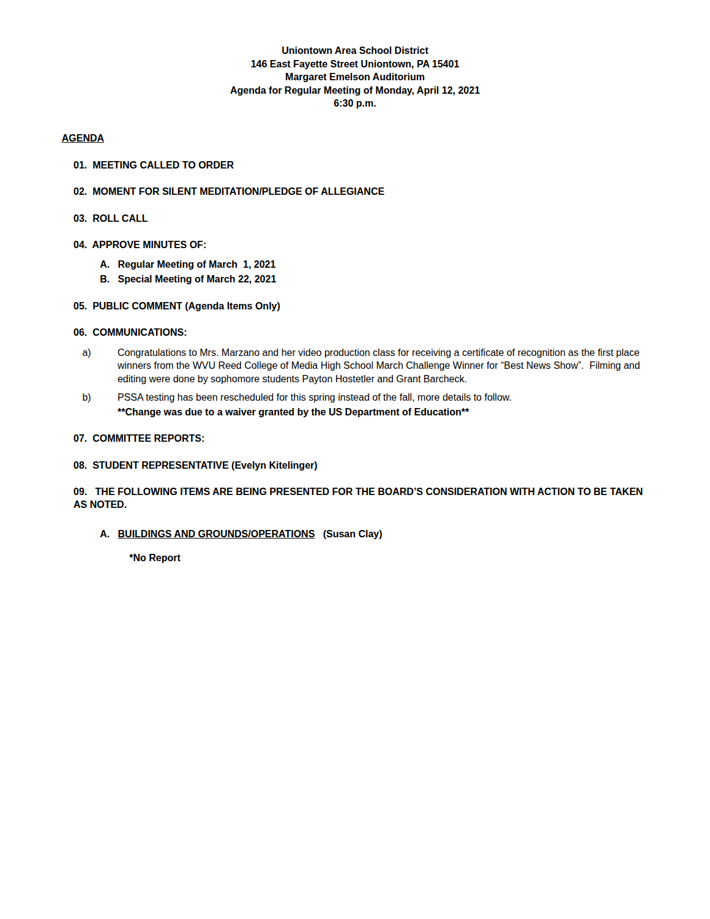Uniontown Area School District
146 East Fayette Street Uniontown, PA 15401
Margaret Emelson Auditorium
Agenda for Regular Meeting of Monday, April 12, 2021
6:30 p.m.
AGENDA
01. MEETING CALLED TO ORDER
02. MOMENT FOR SILENT MEDITATION/PLEDGE OF ALLEGIANCE
03. ROLL CALL
04. APPROVE MINUTES OF:
A. Regular Meeting of March 1, 2021
B. Special Meeting of March 22, 2021
05. PUBLIC COMMENT (Agenda Items Only)
06. COMMUNICATIONS:
a) Congratulations to Mrs. Marzano and her video production class for receiving a certificate of recognition as the first place winners from the WVU Reed College of Media High School March Challenge Winner for “Best News Show”. Filming and editing were done by sophomore students Payton Hostetler and Grant Barcheck.
b) PSSA testing has been rescheduled for this spring instead of the fall, more details to follow. **Change was due to a waiver granted by the US Department of Education**
07. COMMITTEE REPORTS:
08. STUDENT REPRESENTATIVE (Evelyn Kitelinger)
09. THE FOLLOWING ITEMS ARE BEING PRESENTED FOR THE BOARD’S CONSIDERATION WITH ACTION TO BE TAKEN AS NOTED.
A. BUILDINGS AND GROUNDS/OPERATIONS (Susan Clay)
*No Report